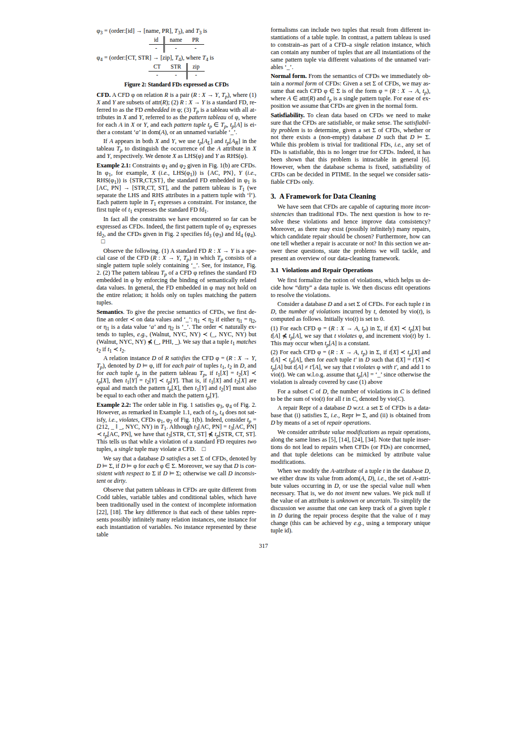φ3 = (order:[id] → [name, PR], T3), and T3 is
| id | name | PR |
| --- | --- | --- |
| - | - | - |
φ4 = (order:[CT, STR] → [zip], T4), where T4 is
| CT | STR | zip |
| --- | --- | --- |
| - | - | - |
Figure 2: Standard FDs expressed as CFDs
CFD. A CFD φ on relation R is a pair (R : X → Y, Tp), where (1) X and Y are subsets of attr(R); (2) R : X → Y is a standard FD, referred to as the FD embedded in φ; (3) Tp is a tableau with all attributes in X and Y, referred to as the pattern tableau of φ, where for each A in X or Y, and each pattern tuple tp ∈ Tp, tp[A] is either a constant ‘a’ in dom(A), or an unnamed variable ‘_’.
If A appears in both X and Y, we use tp[AL] and tp[AR] in the tableau Tp to distinguish the occurrence of the A attribute in X and Y, respectively. We denote X as LHS(φ) and Y as RHS(φ).
Example 2.1: Constraints φ1 and φ2 given in Fig. 1(b) are CFDs. In φ1, for example, X (i.e., LHS(φ1)) is {AC, PN}, Y (i.e., RHS(φ1)) is {STR,CT,ST}, the standard FD embedded in φ1 is [AC, PN] → [STR,CT, ST], and the pattern tableau is T1 (we separate the LHS and RHS attributes in a pattern tuple with ‘‖’). Each pattern tuple in T1 expresses a constraint. For instance, the first tuple of t1 expresses the standard FD fd1.
In fact all the constraints we have encountered so far can be expressed as CFDs. Indeed, the first pattern tuple of φ2 expresses fd2, and the CFDs given in Fig. 2 specifies fd3 (φ3) and fd4 (φ4). □
Observe the following. (1) A standard FD R : X → Y is a special case of the CFD (R : X → Y, Tp) in which Tp consists of a single pattern tuple solely containing ‘_’. See, for instance, Fig. 2. (2) The pattern tableau Tp of a CFD φ refines the standard FD embedded in φ by enforcing the binding of semantically related data values. In general, the FD embedded in φ may not hold on the entire relation; it holds only on tuples matching the pattern tuples.
Semantics. To give the precise semantics of CFDs, we first define an order ≺ on data values and ‘_’: η1 ≺ η2 if either η1 = η2, or η1 is a data value ‘a’ and η2 is ‘_’. The order ≺ naturally extends to tuples, e.g., (Walnut, NYC, NY) ≺ (_, NYC, NY) but (Walnut, NYC, NY) ⋠ (_, PHI, _). We say that a tuple t1 matches t2 if t1 ≺ t2.
A relation instance D of R satisfies the CFD φ = (R : X → Y, Tp), denoted by D ⊨ φ, iff for each pair of tuples t1, t2 in D, and for each tuple tp in the pattern tableau Tp, if t1[X] = t2[X] ≺ tp[X], then t1[Y] = t2[Y] ≺ tp[Y]. That is, if t1[X] and t2[X] are equal and match the pattern tp[X], then t1[Y] and t2[Y] must also be equal to each other and match the pattern tp[Y].
Example 2.2: The order table in Fig. 1 satisfies φ3, φ4 of Fig. 2. However, as remarked in Example 1.1, each of t3, t4 does not satisfy, i.e., violates, CFDs φ1, φ2 of Fig. 1(b). Indeed, consider tp = (212, _ ‖ _, NYC, NY) in T1. Although t3[AC, PN] = t3[AC, PN] ≺ tp[AC, PN], we have that t3[STR, CT, ST] ⋠ tp[STR, CT, ST]. This tells us that while a violation of a standard FD requires two tuples, a single tuple may violate a CFD. □
We say that a database D satisfies a set Σ of CFDs, denoted by D ⊨ Σ, if D ⊨ φ for each φ ∈ Σ. Moreover, we say that D is consistent with respect to Σ if D ⊨ Σ; otherwise we call D inconsistent or dirty.
Observe that pattern tableaus in CFDs are quite different from Codd tables, variable tables and conditional tables, which have been traditionally used in the context of incomplete information [22], [18]. The key difference is that each of these tables represents possibly infinitely many relation instances, one instance for each instantiation of variables. No instance represented by these table
formalisms can include two tuples that result from different instantiations of a table tuple. In contrast, a pattern tableau is used to constrain–as part of a CFD–a single relation instance, which can contain any number of tuples that are all instantiations of the same pattern tuple via different valuations of the unnamed variables ‘_’.
Normal form. From the semantics of CFDs we immediately obtain a normal form of CFDs: Given a set Σ of CFDs, we may assume that each CFD φ ∈ Σ is of the form φ = (R : X → A, tp), where A ∈ attr(R) and tp is a single pattern tuple. For ease of exposition we assume that CFDs are given in the normal form.
Satisfiability. To clean data based on CFDs we need to make sure that the CFDs are satisfiable, or make sense. The satisfiability problem is to determine, given a set Σ of CFDs, whether or not there exists a (non-empty) database D such that D ⊨ Σ. While this problem is trivial for traditional FDs, i.e., any set of FDs is satisfiable, this is no longer true for CFDs. Indeed, it has been shown that this problem is intractable in general [6]. However, when the database schema is fixed, satisfiability of CFDs can be decided in PTIME. In the sequel we consider satisfiable CFDs only.
3. A Framework for Data Cleaning
We have seen that CFDs are capable of capturing more inconsistencies than traditional FDs. The next question is how to resolve these violations and hence improve data consistency? Moreover, as there may exist (possibly infinitely) many repairs, which candidate repair should be chosen? Furthermore, how can one tell whether a repair is accurate or not? In this section we answer these questions, state the problems we will tackle, and present an overview of our data-cleaning framework.
3.1 Violations and Repair Operations
We first formalize the notion of violations, which helps us decide how “dirty” a data tuple is. We then discuss edit operations to resolve the violations.
Consider a database D and a set Σ of CFDs. For each tuple t in D, the number of violations incurred by t, denoted by vio(t), is computed as follows. Initially vio(t) is set to 0.
(1) For each CFD φ = (R : X → A, tp) in Σ, if t[X] ≺ tp[X] but t[A] ⋠ tp[A], we say that t violates φ, and increment vio(t) by 1. This may occur when tp[A] is a constant.
(2) For each CFD φ = (R : X → A, tp) in Σ, if t[X] ≺ tp[X] and t[A] ≺ tp[A], then for each tuple t′ in D such that t[X] = t′[X] ≺ tp[A] but t[A] ≠ t′[A], we say that t violates φ with t′, and add 1 to vio(t). We can w.l.o.g. assume that tp[A] = ‘_’ since otherwise the violation is already covered by case (1) above
For a subset C of D, the number of violations in C is defined to be the sum of vio(t) for all t in C, denoted by vio(C).
A repair Repr of a database D w.r.t. a set Σ of CFDs is a database that (i) satisfies Σ, i.e., Repr ⊨ Σ, and (ii) is obtained from D by means of a set of repair operations.
We consider attribute value modifications as repair operations, along the same lines as [5], [14], [24], [34]. Note that tuple insertions do not lead to repairs when CFDs (or FDs) are concerned, and that tuple deletions can be mimicked by attribute value modifications.
When we modify the A-attribute of a tuple t in the database D, we either draw its value from adom(A, D), i.e., the set of A-attribute values occurring in D, or use the special value null when necessary. That is, we do not invent new values. We pick null if the value of an attribute is unknown or uncertain. To simplify the discussion we assume that one can keep track of a given tuple t in D during the repair process despite that the value of t may change (this can be achieved by e.g., using a temporary unique tuple id).
317